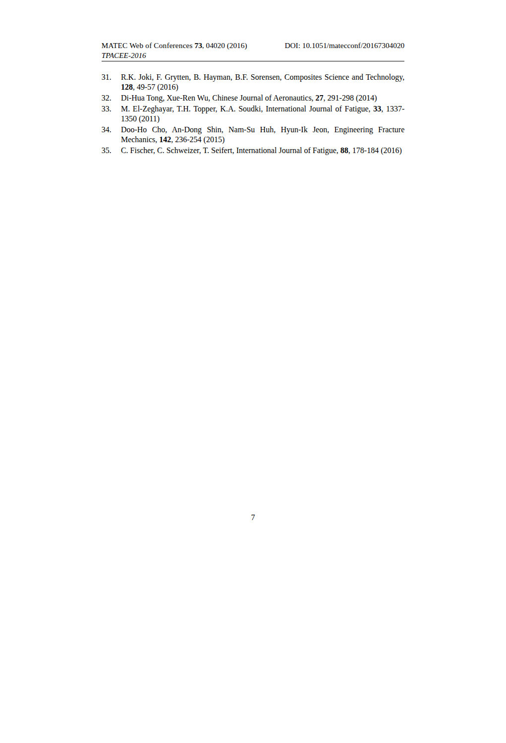MATEC Web of Conferences 73, 04020 (2016) DOI: 10.1051/matecconf/20167304020
TPACEE-2016
31. R.K. Joki, F. Grytten, B. Hayman, B.F. Sorensen, Composites Science and Technology, 128, 49-57 (2016)
32. Di-Hua Tong, Xue-Ren Wu, Chinese Journal of Aeronautics, 27, 291-298 (2014)
33. M. El-Zeghayar, T.H. Topper, K.A. Soudki, International Journal of Fatigue, 33, 1337-1350 (2011)
34. Doo-Ho Cho, An-Dong Shin, Nam-Su Huh, Hyun-Ik Jeon, Engineering Fracture Mechanics, 142, 236-254 (2015)
35. C. Fischer, C. Schweizer, T. Seifert, International Journal of Fatigue, 88, 178-184 (2016)
7